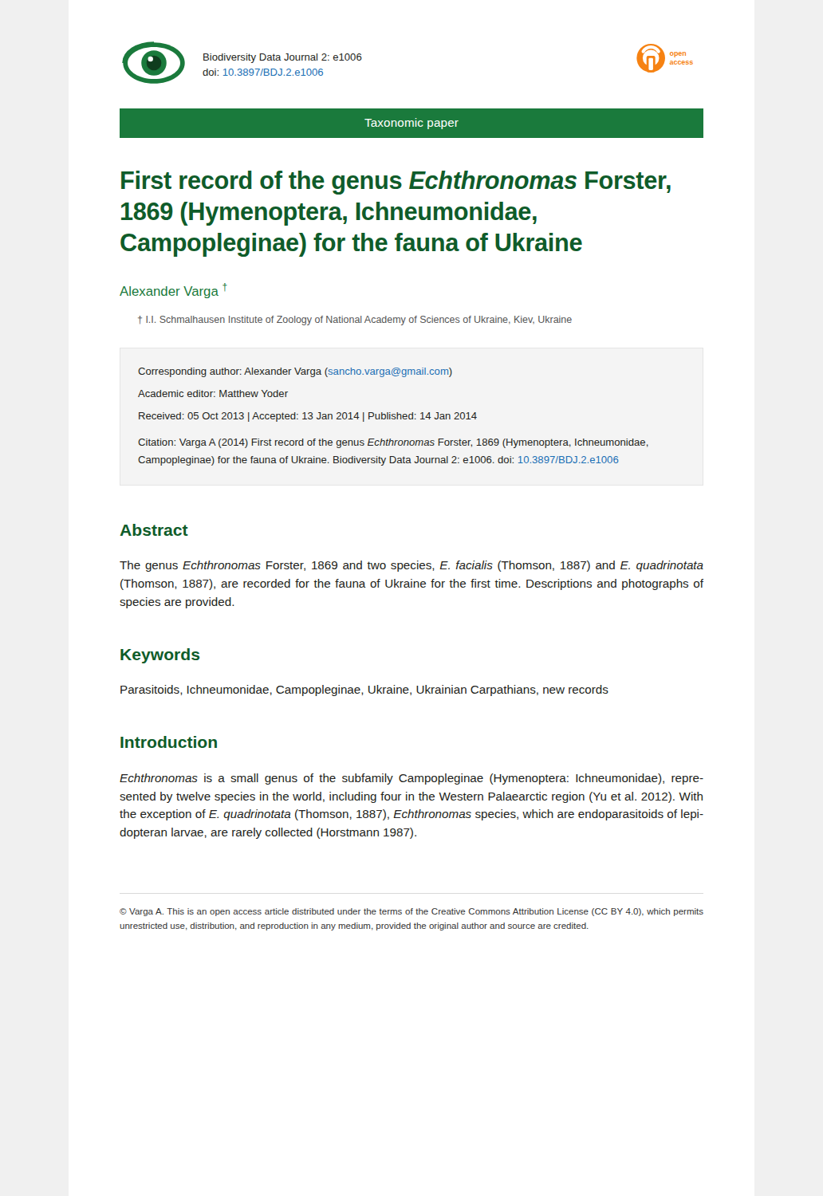Biodiversity Data Journal 2: e1006
doi: 10.3897/BDJ.2.e1006
open access
Taxonomic paper
First record of the genus Echthronomas Forster, 1869 (Hymenoptera, Ichneumonidae, Campopleginae) for the fauna of Ukraine
Alexander Varga †
† I.I. Schmalhausen Institute of Zoology of National Academy of Sciences of Ukraine, Kiev, Ukraine
Corresponding author: Alexander Varga (sancho.varga@gmail.com)
Academic editor: Matthew Yoder
Received: 05 Oct 2013 | Accepted: 13 Jan 2014 | Published: 14 Jan 2014
Citation: Varga A (2014) First record of the genus Echthronomas Forster, 1869 (Hymenoptera, Ichneumonidae, Campopleginae) for the fauna of Ukraine. Biodiversity Data Journal 2: e1006. doi: 10.3897/BDJ.2.e1006
Abstract
The genus Echthronomas Forster, 1869 and two species, E. facialis (Thomson, 1887) and E. quadrinotata (Thomson, 1887), are recorded for the fauna of Ukraine for the first time. Descriptions and photographs of species are provided.
Keywords
Parasitoids, Ichneumonidae, Campopleginae, Ukraine, Ukrainian Carpathians, new records
Introduction
Echthronomas is a small genus of the subfamily Campopleginae (Hymenoptera: Ichneumonidae), represented by twelve species in the world, including four in the Western Palaearctic region (Yu et al. 2012). With the exception of E. quadrinotata (Thomson, 1887), Echthronomas species, which are endoparasitoids of lepidopteran larvae, are rarely collected (Horstmann 1987).
© Varga A. This is an open access article distributed under the terms of the Creative Commons Attribution License (CC BY 4.0), which permits unrestricted use, distribution, and reproduction in any medium, provided the original author and source are credited.